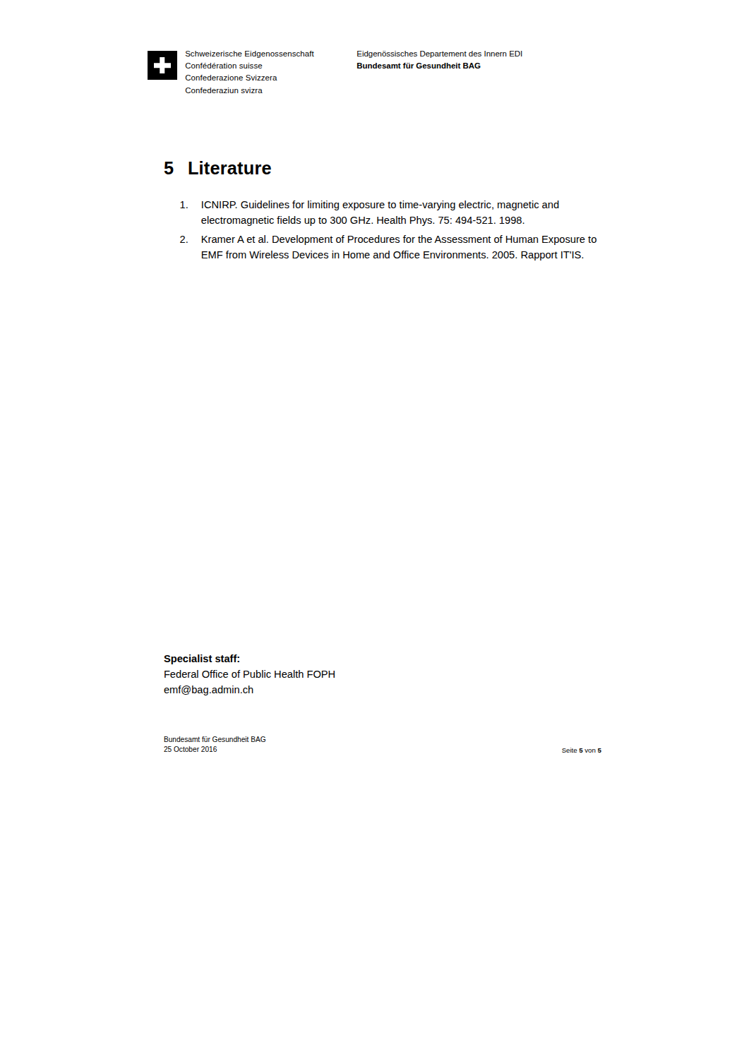Schweizerische Eidgenossenschaft
Confédération suisse
Confederazione Svizzera
Confederaziun svizra
Eidgenössisches Departement des Innern EDI
Bundesamt für Gesundheit BAG
5 Literature
ICNIRP. Guidelines for limiting exposure to time-varying electric, magnetic and electromagnetic fields up to 300 GHz. Health Phys. 75: 494-521. 1998.
Kramer A et al. Development of Procedures for the Assessment of Human Exposure to EMF from Wireless Devices in Home and Office Environments. 2005. Rapport IT'IS.
Specialist staff:
Federal Office of Public Health FOPH
emf@bag.admin.ch
Bundesamt für Gesundheit BAG
25 October 2016
Seite 5 von 5